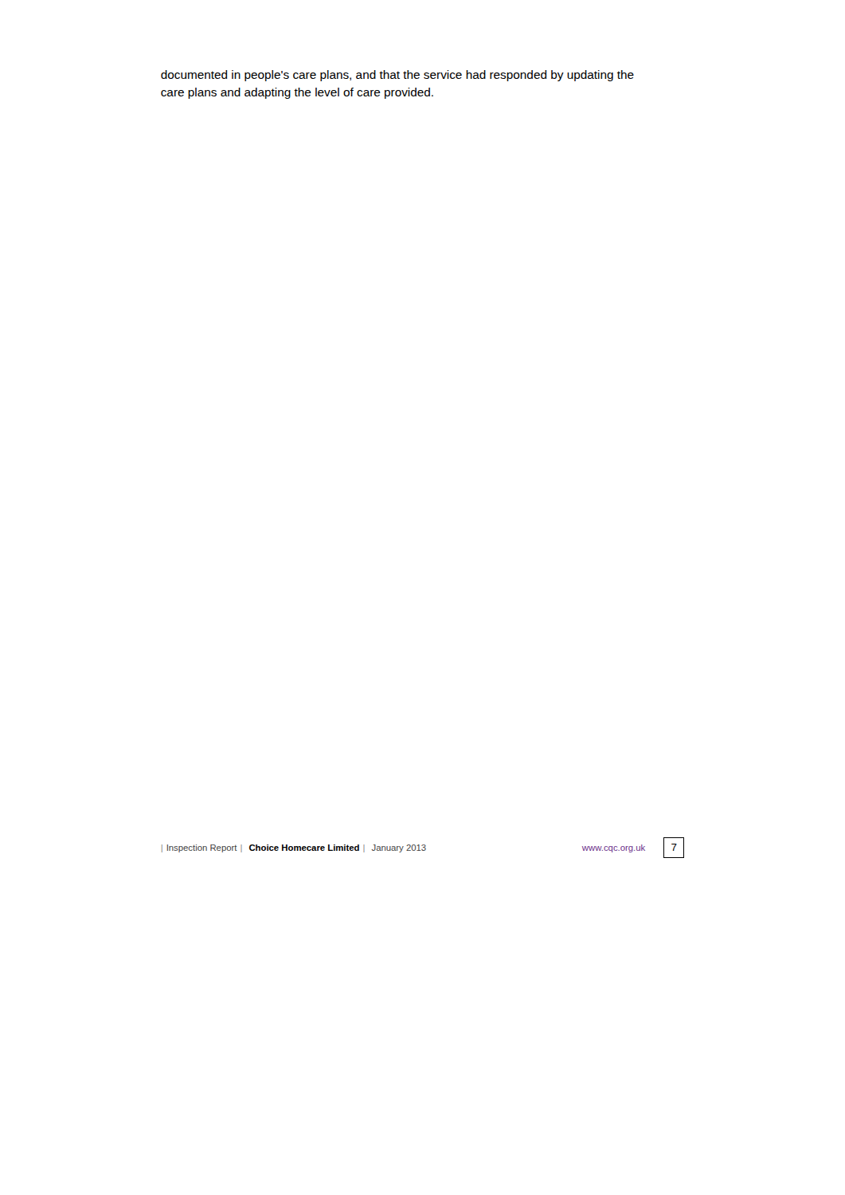documented in people's care plans, and that the service had responded by updating the care plans and adapting the level of care provided.
| Inspection Report | Choice Homecare Limited | January 2013
www.cqc.org.uk 7